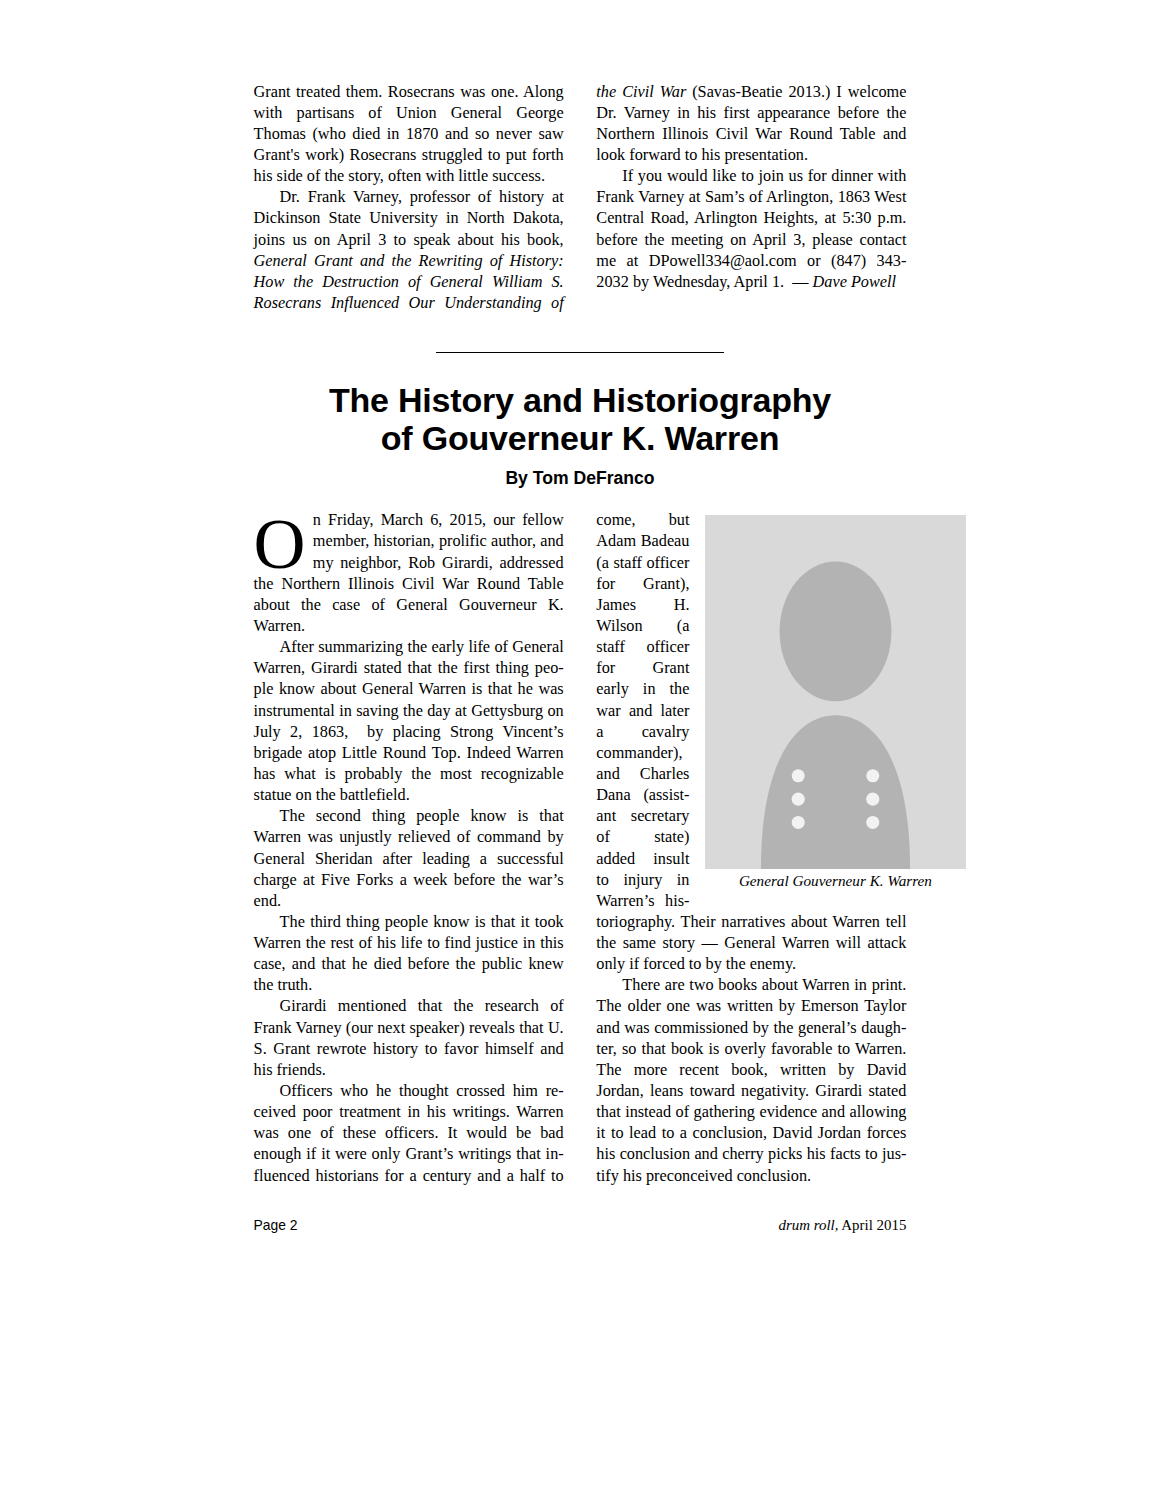Grant treated them. Rosecrans was one. Along with partisans of Union General George Thomas (who died in 1870 and so never saw Grant's work) Rosecrans struggled to put forth his side of the story, often with little success.
Dr. Frank Varney, professor of history at Dickinson State University in North Dakota, joins us on April 3 to speak about his book, General Grant and the Rewriting of History: How the Destruction of General William S. Rosecrans Influenced Our Understanding of the Civil War (Savas-Beatie 2013.) I welcome Dr. Varney in his first appearance before the Northern Illinois Civil War Round Table and look forward to his presentation.
If you would like to join us for dinner with Frank Varney at Sam’s of Arlington, 1863 West Central Road, Arlington Heights, at 5:30 p.m. before the meeting on April 3, please contact me at DPowell334@aol.com or (847) 343-2032 by Wednesday, April 1. — Dave Powell
The History and Historiography
of Gouverneur K. Warren
By Tom DeFranco
On Friday, March 6, 2015, our fellow member, historian, prolific author, and my neighbor, Rob Girardi, addressed the Northern Illinois Civil War Round Table about the case of General Gouverneur K. Warren.
After summarizing the early life of General Warren, Girardi stated that the first thing people know about General Warren is that he was instrumental in saving the day at Gettysburg on July 2, 1863, by placing Strong Vincent’s brigade atop Little Round Top. Indeed Warren has what is probably the most recognizable statue on the battlefield.
The second thing people know is that Warren was unjustly relieved of command by General Sheridan after leading a successful charge at Five Forks a week before the war’s end.
The third thing people know is that it took Warren the rest of his life to find justice in this case, and that he died before the public knew the truth.
Girardi mentioned that the research of Frank Varney (our next speaker) reveals that U. S. Grant rewrote history to favor himself and his friends.
General Gouverneur K. Warren
Officers who he thought crossed him received poor treatment in his writings. Warren was one of these officers. It would be bad enough if it were only Grant’s writings that influenced historians for a century and a half to come, but Adam Badeau (a staff officer for Grant), James H. Wilson (a staff officer for Grant early in the war and later a cavalry commander), and Charles Dana (assistant secretary of state) added insult to injury in Warren’s historiography. Their narratives about Warren tell the same story — General Warren will attack only if forced to by the enemy.
There are two books about Warren in print. The older one was written by Emerson Taylor and was commissioned by the general’s daughter, so that book is overly favorable to Warren. The more recent book, written by David Jordan, leans toward negativity. Girardi stated that instead of gathering evidence and allowing it to lead to a conclusion, David Jordan forces his conclusion and cherry picks his facts to justify his preconceived conclusion.
Page 2
drum roll, April 2015